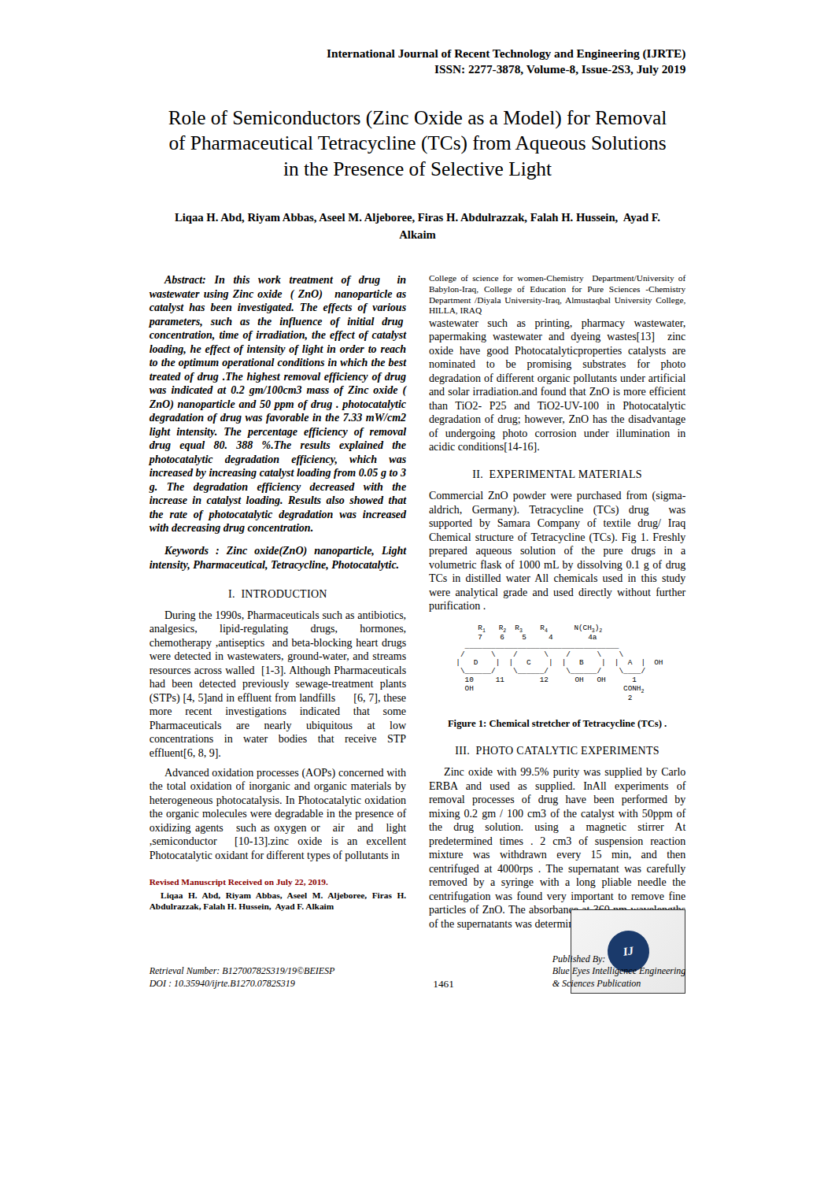International Journal of Recent Technology and Engineering (IJRTE)
ISSN: 2277-3878, Volume-8, Issue-2S3, July 2019
Role of Semiconductors (Zinc Oxide as a Model) for Removal of Pharmaceutical Tetracycline (TCs) from Aqueous Solutions in the Presence of Selective Light
Liqaa H. Abd, Riyam Abbas, Aseel M. Aljeboree, Firas H. Abdulrazzak, Falah H. Hussein, Ayad F. Alkaim
Abstract: In this work treatment of drug in wastewater using Zinc oxide ( ZnO) nanoparticle as catalyst has been investigated. The effects of various parameters, such as the influence of initial drug concentration, time of irradiation, the effect of catalyst loading, he effect of intensity of light in order to reach to the optimum operational conditions in which the best treated of drug .The highest removal efficiency of drug was indicated at 0.2 gm/100cm3 mass of Zinc oxide ( ZnO) nanoparticle and 50 ppm of drug . photocatalytic degradation of drug was favorable in the 7.33 mW/cm2 light intensity. The percentage efficiency of removal drug equal 80. 388 %.The results explained the photocatalytic degradation efficiency, which was increased by increasing catalyst loading from 0.05 g to 3 g. The degradation efficiency decreased with the increase in catalyst loading. Results also showed that the rate of photocatalytic degradation was increased with decreasing drug concentration.
Keywords : Zinc oxide(ZnO) nanoparticle, Light intensity, Pharmaceutical, Tetracycline, Photocatalytic.
I. Introduction
During the 1990s, Pharmaceuticals such as antibiotics, analgesics, lipid-regulating drugs, hormones, chemotherapy ,antiseptics and beta-blocking heart drugs were detected in wastewaters, ground-water, and streams resources across walled [1-3]. Although Pharmaceuticals had been detected previously sewage-treatment plants (STPs) [4, 5]and in effluent from landfills [6, 7], these more recent investigations indicated that some Pharmaceuticals are nearly ubiquitous at low concentrations in water bodies that receive STP effluent[6, 8, 9].
Advanced oxidation processes (AOPs) concerned with the total oxidation of inorganic and organic materials by heterogeneous photocatalysis. In Photocatalytic oxidation the organic molecules were degradable in the presence of oxidizing agents such as oxygen or air and light ,semiconductor [10-13].zinc oxide is an excellent Photocatalytic oxidant for different types of pollutants in
Revised Manuscript Received on July 22, 2019.
Liqaa H. Abd, Riyam Abbas, Aseel M. Aljeboree, Firas H. Abdulrazzak, Falah H. Hussein, Ayad F. Alkaim
College of science for women-Chemistry Department/University of Babylon-Iraq, College of Education for Pure Sciences -Chemistry Department /Diyala University-Iraq, Almustaqbal University College, HILLA, IRAQ
wastewater such as printing, pharmacy wastewater, papermaking wastewater and dyeing wastes[13] zinc oxide have good Photocatalyticproperties catalysts are nominated to be promising substrates for photo degradation of different organic pollutants under artificial and solar irradiation.and found that ZnO is more efficient than TiO2- P25 and TiO2-UV-100 in Photocatalytic degradation of drug; however, ZnO has the disadvantage of undergoing photo corrosion under illumination in acidic conditions[14-16].
II. Experimental Materials
Commercial ZnO powder were purchased from (sigma-aldrich, Germany). Tetracycline (TCs) drug was supported by Samara Company of textile drug/ Iraq Chemical structure of Tetracycline (TCs). Fig 1. Freshly prepared aqueous solution of the pure drugs in a volumetric flask of 1000 mL by dissolving 0.1 g of drug TCs in distilled water All chemicals used in this study were analytical grade and used directly without further purification .
R1 R2 R3 R4 N(CH3)2 7 6 5 4 4a ___________________________________ / \ / \ / \ \ | D | | C | | B | | A | OH \______/ \______/ \______/ \____/ 10 11 12 OH OH 1 OH CONH2 2
Figure 1: Chemical stretcher of Tetracycline (TCs) .
III. Photo Catalytic Experiments
Zinc oxide with 99.5% purity was supplied by Carlo ERBA and used as supplied. InAll experiments of removal processes of drug have been performed by mixing 0.2 gm / 100 cm3 of the catalyst with 50ppm of the drug solution. using a magnetic stirrer At predetermined times . 2 cm3 of suspension reaction mixture was withdrawn every 15 min, and then centrifuged at 4000rps . The supernatant was carefully removed by a syringe with a long pliable needle the centrifugation was found very important to remove fine particles of ZnO. The absorbance at 360 nm wavelengths of the supernatants was determined
IJ
Retrieval Number: B12700782S319/19©BEIESP
DOI : 10.35940/ijrte.B1270.0782S319
1461
Published By:
Blue Eyes Intelligence Engineering
& Sciences Publication